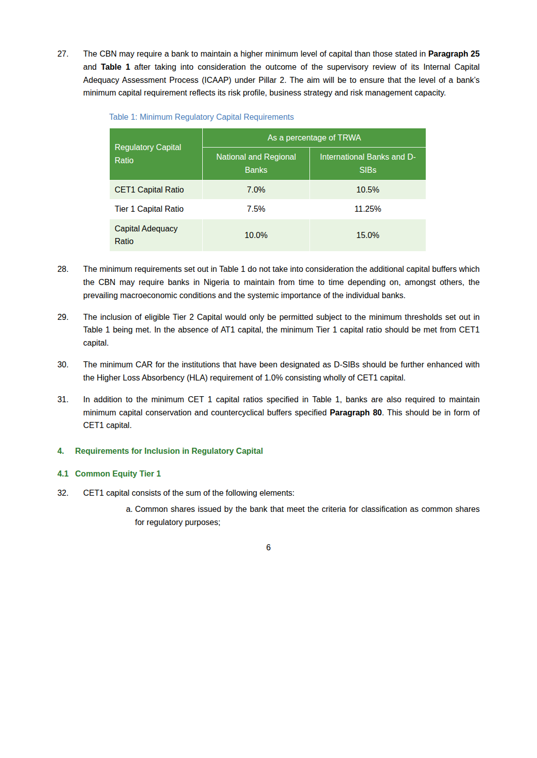The CBN may require a bank to maintain a higher minimum level of capital than those stated in Paragraph 25 and Table 1 after taking into consideration the outcome of the supervisory review of its Internal Capital Adequacy Assessment Process (ICAAP) under Pillar 2. The aim will be to ensure that the level of a bank’s minimum capital requirement reflects its risk profile, business strategy and risk management capacity.
Table 1: Minimum Regulatory Capital Requirements
| Regulatory Capital Ratio | As a percentage of TRWA |
| --- | --- |
| National and Regional Banks | International Banks and D-SIBs |
| CET1 Capital Ratio | 7.0% | 10.5% |
| Tier 1 Capital Ratio | 7.5% | 11.25% |
| Capital Adequacy Ratio | 10.0% | 15.0% |
The minimum requirements set out in Table 1 do not take into consideration the additional capital buffers which the CBN may require banks in Nigeria to maintain from time to time depending on, amongst others, the prevailing macroeconomic conditions and the systemic importance of the individual banks.
The inclusion of eligible Tier 2 Capital would only be permitted subject to the minimum thresholds set out in Table 1 being met. In the absence of AT1 capital, the minimum Tier 1 capital ratio should be met from CET1 capital.
The minimum CAR for the institutions that have been designated as D-SIBs should be further enhanced with the Higher Loss Absorbency (HLA) requirement of 1.0% consisting wholly of CET1 capital.
In addition to the minimum CET 1 capital ratios specified in Table 1, banks are also required to maintain minimum capital conservation and countercyclical buffers specified Paragraph 80. This should be in form of CET1 capital.
4. Requirements for Inclusion in Regulatory Capital
4.1 Common Equity Tier 1
CET1 capital consists of the sum of the following elements:
Common shares issued by the bank that meet the criteria for classification as common shares for regulatory purposes;
6